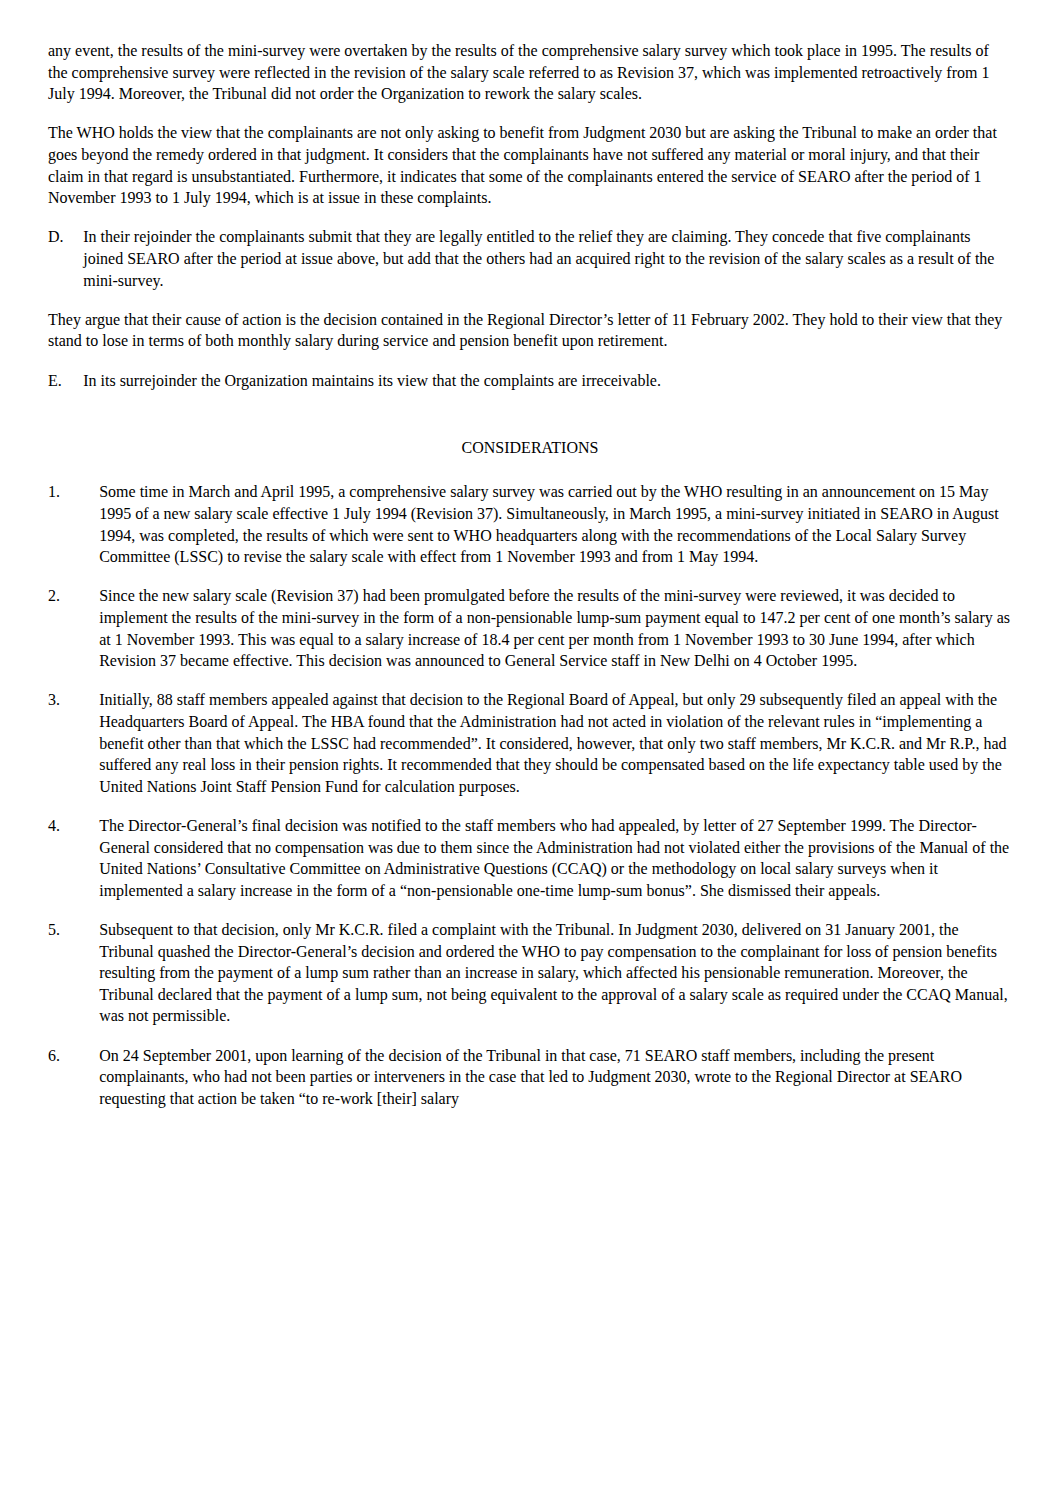any event, the results of the mini-survey were overtaken by the results of the comprehensive salary survey which took place in 1995. The results of the comprehensive survey were reflected in the revision of the salary scale referred to as Revision 37, which was implemented retroactively from 1 July 1994. Moreover, the Tribunal did not order the Organization to rework the salary scales.
The WHO holds the view that the complainants are not only asking to benefit from Judgment 2030 but are asking the Tribunal to make an order that goes beyond the remedy ordered in that judgment. It considers that the complainants have not suffered any material or moral injury, and that their claim in that regard is unsubstantiated. Furthermore, it indicates that some of the complainants entered the service of SEARO after the period of 1 November 1993 to 1 July 1994, which is at issue in these complaints.
D.
In their rejoinder the complainants submit that they are legally entitled to the relief they are claiming. They concede that five complainants joined SEARO after the period at issue above, but add that the others had an acquired right to the revision of the salary scales as a result of the mini-survey.
They argue that their cause of action is the decision contained in the Regional Director’s letter of 11 February 2002. They hold to their view that they stand to lose in terms of both monthly salary during service and pension benefit upon retirement.
E.
In its surrejoinder the Organization maintains its view that the complaints are irreceivable.
CONSIDERATIONS
1.
Some time in March and April 1995, a comprehensive salary survey was carried out by the WHO resulting in an announcement on 15 May 1995 of a new salary scale effective 1 July 1994 (Revision 37). Simultaneously, in March 1995, a mini-survey initiated in SEARO in August 1994, was completed, the results of which were sent to WHO headquarters along with the recommendations of the Local Salary Survey Committee (LSSC) to revise the salary scale with effect from 1 November 1993 and from 1 May 1994.
2.
Since the new salary scale (Revision 37) had been promulgated before the results of the mini-survey were reviewed, it was decided to implement the results of the mini-survey in the form of a non-pensionable lump-sum payment equal to 147.2 per cent of one month’s salary as at 1 November 1993. This was equal to a salary increase of 18.4 per cent per month from 1 November 1993 to 30 June 1994, after which Revision 37 became effective. This decision was announced to General Service staff in New Delhi on 4 October 1995.
3.
Initially, 88 staff members appealed against that decision to the Regional Board of Appeal, but only 29 subsequently filed an appeal with the Headquarters Board of Appeal. The HBA found that the Administration had not acted in violation of the relevant rules in “implementing a benefit other than that which the LSSC had recommended”. It considered, however, that only two staff members, Mr K.C.R. and Mr R.P., had suffered any real loss in their pension rights. It recommended that they should be compensated based on the life expectancy table used by the United Nations Joint Staff Pension Fund for calculation purposes.
4.
The Director-General’s final decision was notified to the staff members who had appealed, by letter of 27 September 1999. The Director-General considered that no compensation was due to them since the Administration had not violated either the provisions of the Manual of the United Nations’ Consultative Committee on Administrative Questions (CCAQ) or the methodology on local salary surveys when it implemented a salary increase in the form of a “non-pensionable one-time lump-sum bonus”. She dismissed their appeals.
5.
Subsequent to that decision, only Mr K.C.R. filed a complaint with the Tribunal. In Judgment 2030, delivered on 31 January 2001, the Tribunal quashed the Director-General’s decision and ordered the WHO to pay compensation to the complainant for loss of pension benefits resulting from the payment of a lump sum rather than an increase in salary, which affected his pensionable remuneration. Moreover, the Tribunal declared that the payment of a lump sum, not being equivalent to the approval of a salary scale as required under the CCAQ Manual, was not permissible.
6.
On 24 September 2001, upon learning of the decision of the Tribunal in that case, 71 SEARO staff members, including the present complainants, who had not been parties or interveners in the case that led to Judgment 2030, wrote to the Regional Director at SEARO requesting that action be taken “to re-work [their] salary